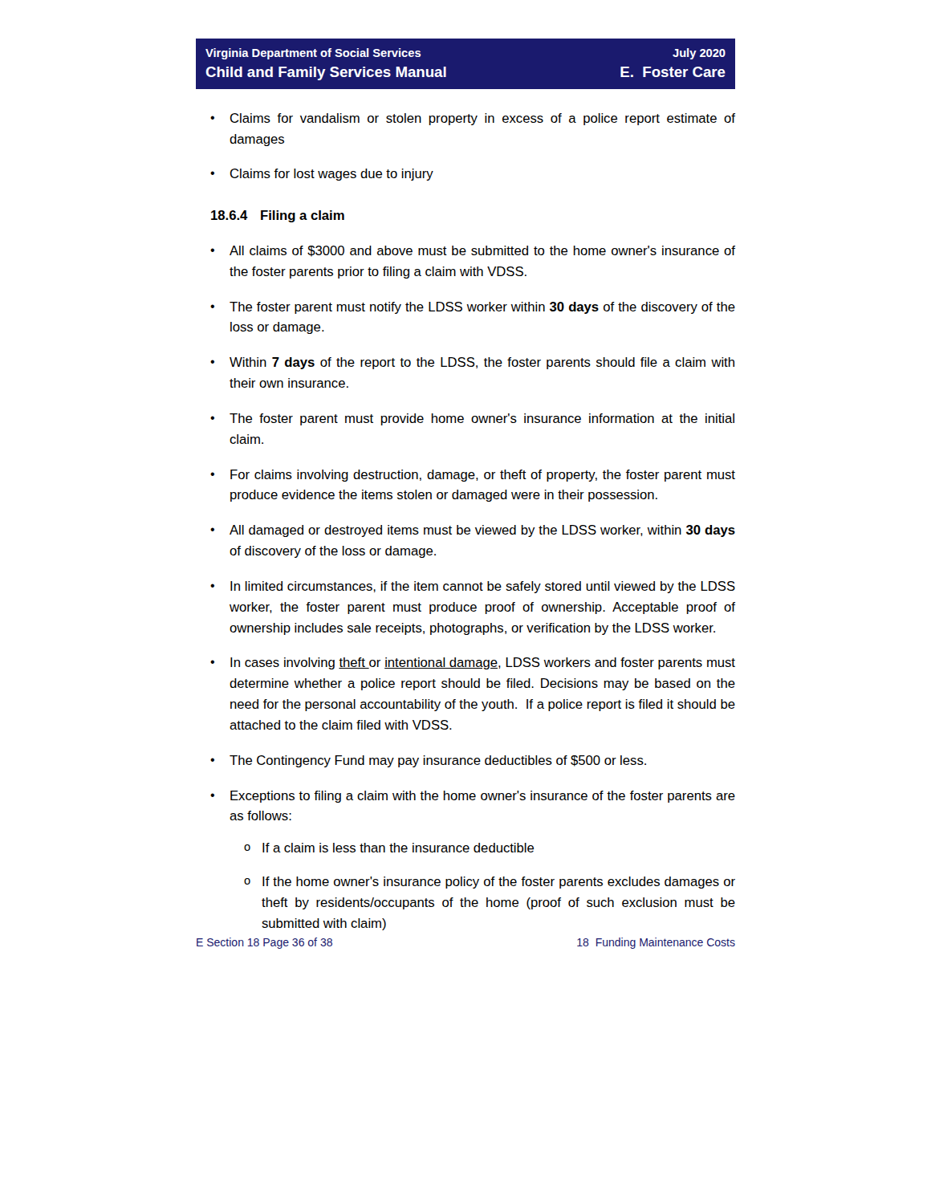Virginia Department of Social Services
Child and Family Services Manual
July 2020
E. Foster Care
Claims for vandalism or stolen property in excess of a police report estimate of damages
Claims for lost wages due to injury
18.6.4 Filing a claim
All claims of $3000 and above must be submitted to the home owner's insurance of the foster parents prior to filing a claim with VDSS.
The foster parent must notify the LDSS worker within 30 days of the discovery of the loss or damage.
Within 7 days of the report to the LDSS, the foster parents should file a claim with their own insurance.
The foster parent must provide home owner's insurance information at the initial claim.
For claims involving destruction, damage, or theft of property, the foster parent must produce evidence the items stolen or damaged were in their possession.
All damaged or destroyed items must be viewed by the LDSS worker, within 30 days of discovery of the loss or damage.
In limited circumstances, if the item cannot be safely stored until viewed by the LDSS worker, the foster parent must produce proof of ownership. Acceptable proof of ownership includes sale receipts, photographs, or verification by the LDSS worker.
In cases involving theft or intentional damage, LDSS workers and foster parents must determine whether a police report should be filed. Decisions may be based on the need for the personal accountability of the youth. If a police report is filed it should be attached to the claim filed with VDSS.
The Contingency Fund may pay insurance deductibles of $500 or less.
Exceptions to filing a claim with the home owner's insurance of the foster parents are as follows:
If a claim is less than the insurance deductible
If the home owner's insurance policy of the foster parents excludes damages or theft by residents/occupants of the home (proof of such exclusion must be submitted with claim)
E Section 18 Page 36 of 38
18 Funding Maintenance Costs